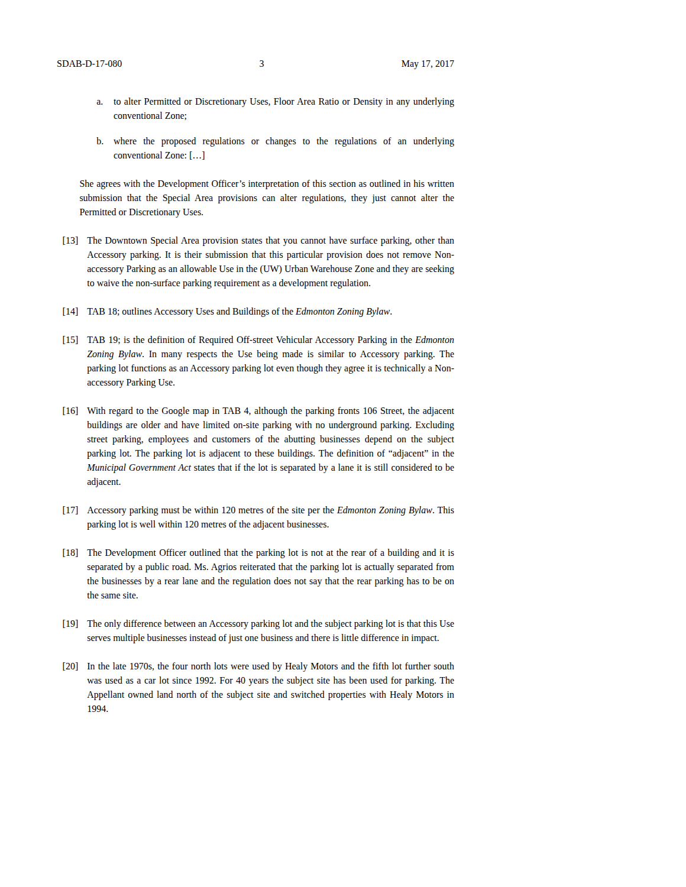SDAB-D-17-080 3 May 17, 2017
a. to alter Permitted or Discretionary Uses, Floor Area Ratio or Density in any underlying conventional Zone;
b. where the proposed regulations or changes to the regulations of an underlying conventional Zone: […]
She agrees with the Development Officer’s interpretation of this section as outlined in his written submission that the Special Area provisions can alter regulations, they just cannot alter the Permitted or Discretionary Uses.
[13] The Downtown Special Area provision states that you cannot have surface parking, other than Accessory parking. It is their submission that this particular provision does not remove Non-accessory Parking as an allowable Use in the (UW) Urban Warehouse Zone and they are seeking to waive the non-surface parking requirement as a development regulation.
[14] TAB 18; outlines Accessory Uses and Buildings of the Edmonton Zoning Bylaw.
[15] TAB 19; is the definition of Required Off-street Vehicular Accessory Parking in the Edmonton Zoning Bylaw. In many respects the Use being made is similar to Accessory parking. The parking lot functions as an Accessory parking lot even though they agree it is technically a Non-accessory Parking Use.
[16] With regard to the Google map in TAB 4, although the parking fronts 106 Street, the adjacent buildings are older and have limited on-site parking with no underground parking. Excluding street parking, employees and customers of the abutting businesses depend on the subject parking lot. The parking lot is adjacent to these buildings. The definition of “adjacent” in the Municipal Government Act states that if the lot is separated by a lane it is still considered to be adjacent.
[17] Accessory parking must be within 120 metres of the site per the Edmonton Zoning Bylaw. This parking lot is well within 120 metres of the adjacent businesses.
[18] The Development Officer outlined that the parking lot is not at the rear of a building and it is separated by a public road. Ms. Agrios reiterated that the parking lot is actually separated from the businesses by a rear lane and the regulation does not say that the rear parking has to be on the same site.
[19] The only difference between an Accessory parking lot and the subject parking lot is that this Use serves multiple businesses instead of just one business and there is little difference in impact.
[20] In the late 1970s, the four north lots were used by Healy Motors and the fifth lot further south was used as a car lot since 1992. For 40 years the subject site has been used for parking. The Appellant owned land north of the subject site and switched properties with Healy Motors in 1994.